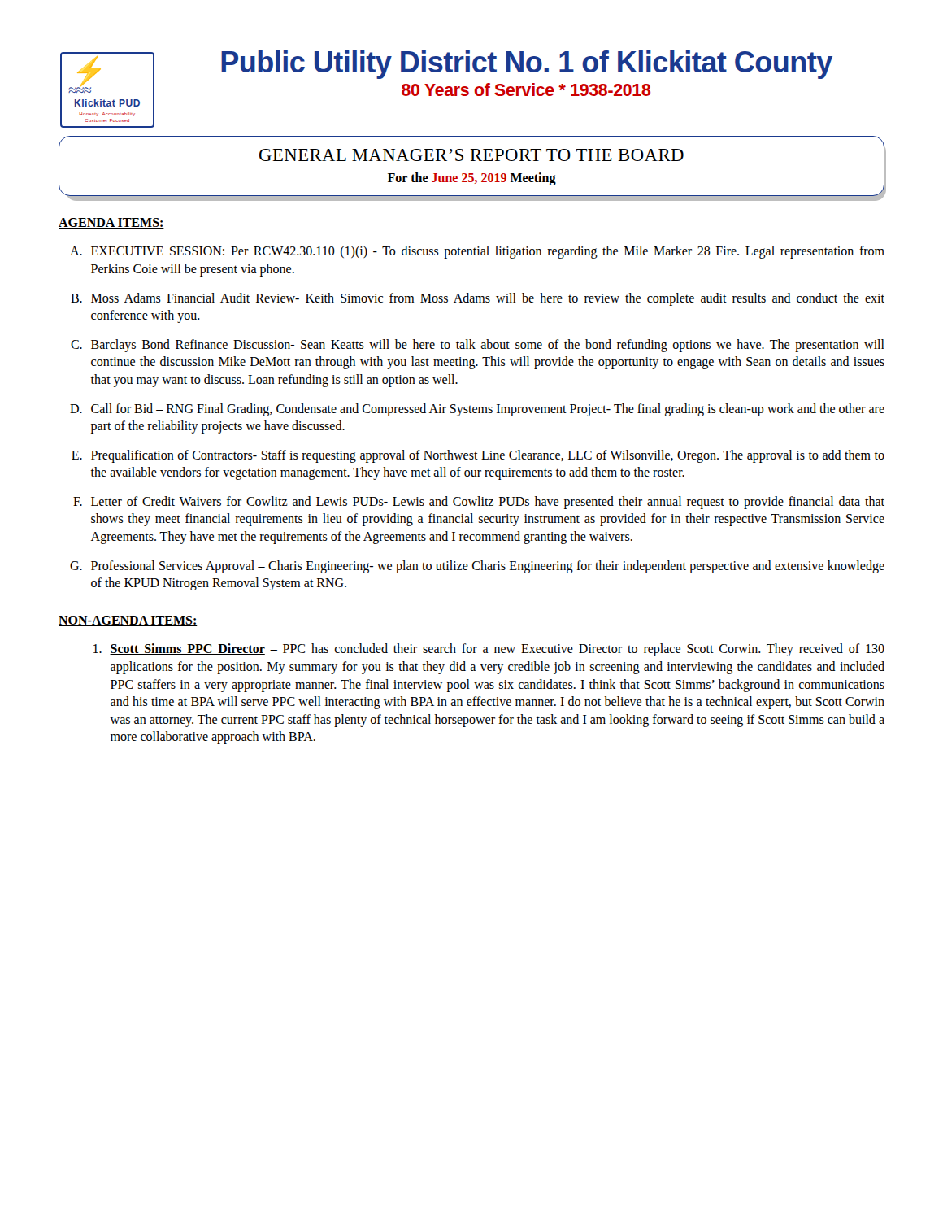⚡ ≈≈≈
Klickitat PUD
Honesty Accountability
Customer Focused
Public Utility District No. 1 of Klickitat County
80 Years of Service * 1938-2018
GENERAL MANAGER’S REPORT TO THE BOARD
For the June 25, 2019 Meeting
AGENDA ITEMS:
EXECUTIVE SESSION: Per RCW42.30.110 (1)(i) - To discuss potential litigation regarding the Mile Marker 28 Fire. Legal representation from Perkins Coie will be present via phone.
Moss Adams Financial Audit Review- Keith Simovic from Moss Adams will be here to review the complete audit results and conduct the exit conference with you.
Barclays Bond Refinance Discussion- Sean Keatts will be here to talk about some of the bond refunding options we have. The presentation will continue the discussion Mike DeMott ran through with you last meeting. This will provide the opportunity to engage with Sean on details and issues that you may want to discuss. Loan refunding is still an option as well.
Call for Bid – RNG Final Grading, Condensate and Compressed Air Systems Improvement Project- The final grading is clean-up work and the other are part of the reliability projects we have discussed.
Prequalification of Contractors- Staff is requesting approval of Northwest Line Clearance, LLC of Wilsonville, Oregon. The approval is to add them to the available vendors for vegetation management. They have met all of our requirements to add them to the roster.
Letter of Credit Waivers for Cowlitz and Lewis PUDs- Lewis and Cowlitz PUDs have presented their annual request to provide financial data that shows they meet financial requirements in lieu of providing a financial security instrument as provided for in their respective Transmission Service Agreements. They have met the requirements of the Agreements and I recommend granting the waivers.
Professional Services Approval – Charis Engineering- we plan to utilize Charis Engineering for their independent perspective and extensive knowledge of the KPUD Nitrogen Removal System at RNG.
NON-AGENDA ITEMS:
Scott Simms PPC Director – PPC has concluded their search for a new Executive Director to replace Scott Corwin. They received of 130 applications for the position. My summary for you is that they did a very credible job in screening and interviewing the candidates and included PPC staffers in a very appropriate manner. The final interview pool was six candidates. I think that Scott Simms’ background in communications and his time at BPA will serve PPC well interacting with BPA in an effective manner. I do not believe that he is a technical expert, but Scott Corwin was an attorney. The current PPC staff has plenty of technical horsepower for the task and I am looking forward to seeing if Scott Simms can build a more collaborative approach with BPA.